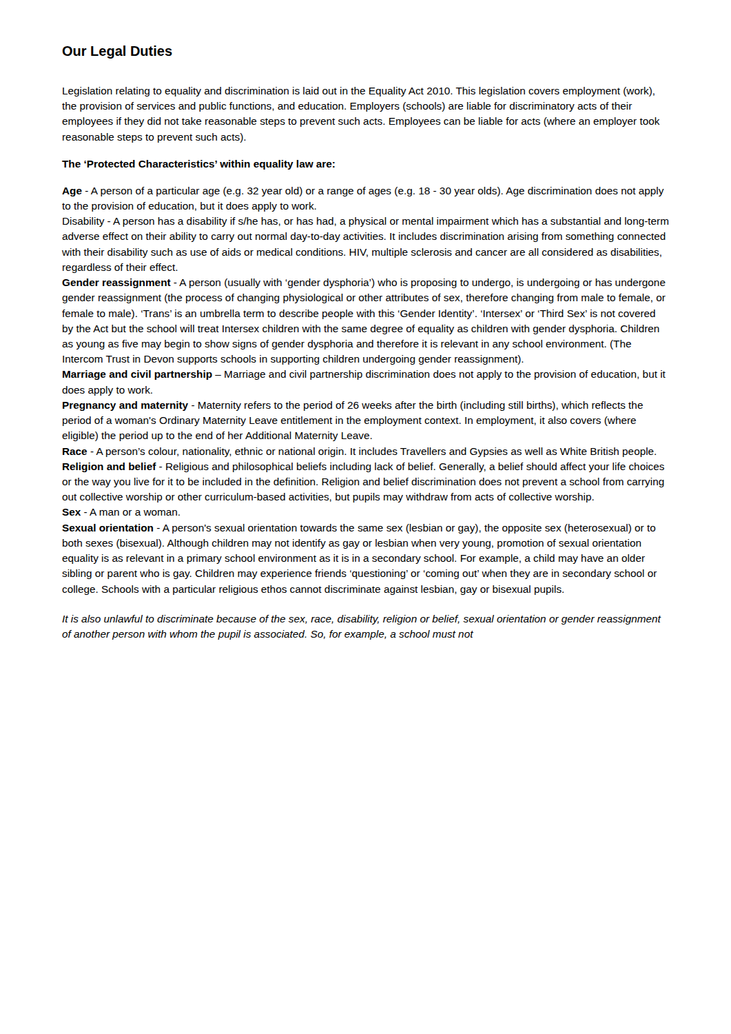Our Legal Duties
Legislation relating to equality and discrimination is laid out in the Equality Act 2010. This legislation covers employment (work), the provision of services and public functions, and education. Employers (schools) are liable for discriminatory acts of their employees if they did not take reasonable steps to prevent such acts. Employees can be liable for acts (where an employer took reasonable steps to prevent such acts).
The ‘Protected Characteristics’ within equality law are:
Age - A person of a particular age (e.g. 32 year old) or a range of ages (e.g. 18 - 30 year olds). Age discrimination does not apply to the provision of education, but it does apply to work.
Disability - A person has a disability if s/he has, or has had, a physical or mental impairment which has a substantial and long-term adverse effect on their ability to carry out normal day-to-day activities. It includes discrimination arising from something connected with their disability such as use of aids or medical conditions. HIV, multiple sclerosis and cancer are all considered as disabilities, regardless of their effect.
Gender reassignment - A person (usually with ‘gender dysphoria’) who is proposing to undergo, is undergoing or has undergone gender reassignment (the process of changing physiological or other attributes of sex, therefore changing from male to female, or female to male). ‘Trans’ is an umbrella term to describe people with this ‘Gender Identity’. ‘Intersex’ or ‘Third Sex’ is not covered by the Act but the school will treat Intersex children with the same degree of equality as children with gender dysphoria. Children as young as five may begin to show signs of gender dysphoria and therefore it is relevant in any school environment. (The Intercom Trust in Devon supports schools in supporting children undergoing gender reassignment).
Marriage and civil partnership – Marriage and civil partnership discrimination does not apply to the provision of education, but it does apply to work.
Pregnancy and maternity - Maternity refers to the period of 26 weeks after the birth (including still births), which reflects the period of a woman's Ordinary Maternity Leave entitlement in the employment context. In employment, it also covers (where eligible) the period up to the end of her Additional Maternity Leave.
Race - A person’s colour, nationality, ethnic or national origin. It includes Travellers and Gypsies as well as White British people.
Religion and belief - Religious and philosophical beliefs including lack of belief. Generally, a belief should affect your life choices or the way you live for it to be included in the definition. Religion and belief discrimination does not prevent a school from carrying out collective worship or other curriculum-based activities, but pupils may withdraw from acts of collective worship.
Sex - A man or a woman.
Sexual orientation - A person's sexual orientation towards the same sex (lesbian or gay), the opposite sex (heterosexual) or to both sexes (bisexual). Although children may not identify as gay or lesbian when very young, promotion of sexual orientation equality is as relevant in a primary school environment as it is in a secondary school. For example, a child may have an older sibling or parent who is gay. Children may experience friends ‘questioning’ or ‘coming out’ when they are in secondary school or college. Schools with a particular religious ethos cannot discriminate against lesbian, gay or bisexual pupils.
It is also unlawful to discriminate because of the sex, race, disability, religion or belief, sexual orientation or gender reassignment of another person with whom the pupil is associated. So, for example, a school must not